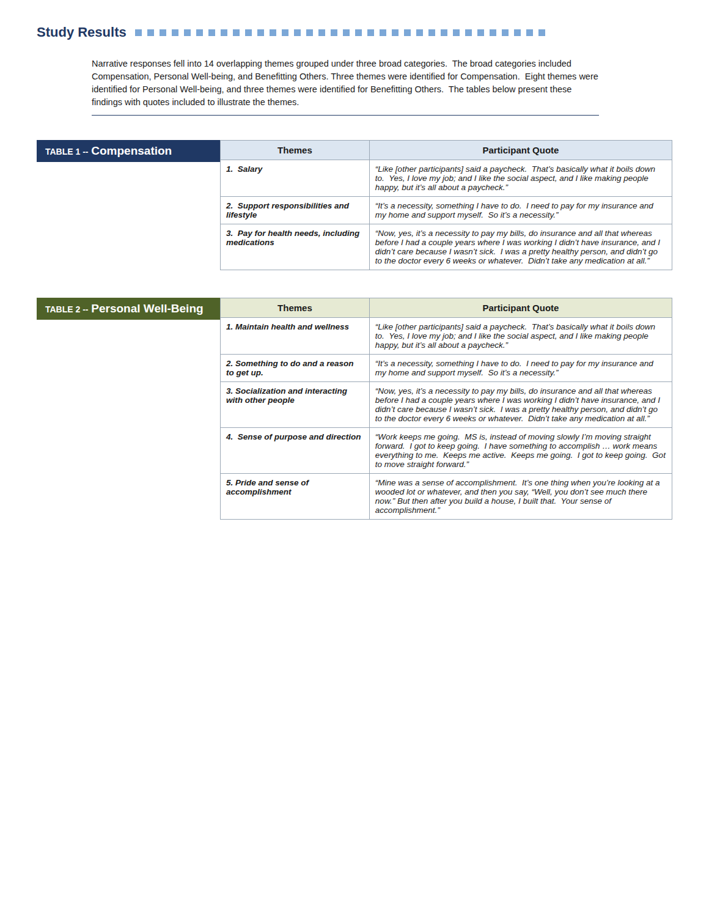Study Results
Narrative responses fell into 14 overlapping themes grouped under three broad categories. The broad categories included Compensation, Personal Well-being, and Benefitting Others. Three themes were identified for Compensation. Eight themes were identified for Personal Well-being, and three themes were identified for Benefitting Others. The tables below present these findings with quotes included to illustrate the themes.
TABLE 1 -- Compensation
| Themes | Participant Quote |
| --- | --- |
| 1. Salary | “Like [other participants] said a paycheck. That’s basically what it boils down to. Yes, I love my job; and I like the social aspect, and I like making people happy, but it’s all about a paycheck.” |
| 2. Support responsi­bilities and lifestyle | “It’s a necessity, something I have to do. I need to pay for my insurance and my home and support myself. So it’s a necessity.” |
| 3. Pay for health needs, including medications | “Now, yes, it’s a necessity to pay my bills, do insur­ance and all that whereas before I had a couple years where I was working I didn’t have insurance, and I didn’t care because I wasn’t sick. I was a pretty healthy person, and didn’t go to the doctor every 6 weeks or whatever. Didn’t take any medi­cation at all.” |
TABLE 2 -- Personal Well-Being
| Themes | Participant Quote |
| --- | --- |
| 1. Maintain health and wellness | “Like [other participants] said a paycheck. That’s basically what it boils down to. Yes, I love my job; and I like the social aspect, and I like making people happy, but it’s all about a paycheck.” |
| 2. Something to do and a reason to get up. | “It’s a necessity, something I have to do. I need to pay for my insurance and my home and support myself. So it’s a necessity.” |
| 3. Socialization and interacting with other people | “Now, yes, it’s a necessity to pay my bills, do insur­ance and all that whereas before I had a couple years where I was working I didn’t have insurance, and I didn’t care because I wasn’t sick. I was a pretty healthy person, and didn’t go to the doctor every 6 weeks or whatever. Didn’t take any medi­cation at all.” |
| 4. Sense of purpose and direction | “Work keeps me going. MS is, instead of moving slowly I’m moving straight forward. I got to keep go­ing. I have something to accomplish … work means everything to me. Keeps me active. Keeps me going. I got to keep going. Got to move straight forward.” |
| 5. Pride and sense of accomplishment | “Mine was a sense of accomplishment. It’s one thing when you’re looking at a wooded lot or whatever, and then you say, “Well, you don’t see much there now.” But then after you build a house, I built that. Your sense of accomplishment.” |